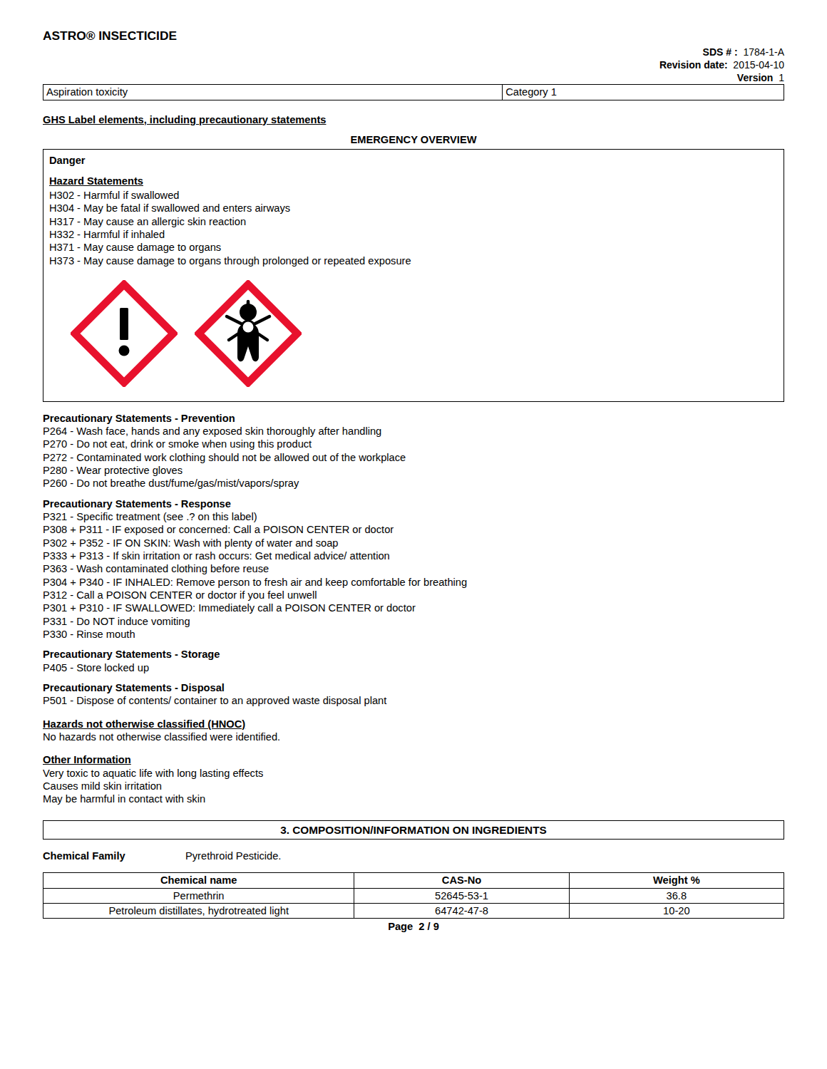ASTRO® INSECTICIDE
SDS # : 1784-1-A
Revision date: 2015-04-10
Version 1
| Aspiration toxicity | Category 1 |
GHS Label elements, including precautionary statements
EMERGENCY OVERVIEW
Danger
Hazard Statements
H302 - Harmful if swallowed
H304 - May be fatal if swallowed and enters airways
H317 - May cause an allergic skin reaction
H332 - Harmful if inhaled
H371 - May cause damage to organs
H373 - May cause damage to organs through prolonged or repeated exposure
Precautionary Statements - Prevention
P264 - Wash face, hands and any exposed skin thoroughly after handling
P270 - Do not eat, drink or smoke when using this product
P272 - Contaminated work clothing should not be allowed out of the workplace
P280 - Wear protective gloves
P260 - Do not breathe dust/fume/gas/mist/vapors/spray
Precautionary Statements - Response
P321 - Specific treatment (see .? on this label)
P308 + P311 - IF exposed or concerned: Call a POISON CENTER or doctor
P302 + P352 - IF ON SKIN: Wash with plenty of water and soap
P333 + P313 - If skin irritation or rash occurs: Get medical advice/ attention
P363 - Wash contaminated clothing before reuse
P304 + P340 - IF INHALED: Remove person to fresh air and keep comfortable for breathing
P312 - Call a POISON CENTER or doctor if you feel unwell
P301 + P310 - IF SWALLOWED: Immediately call a POISON CENTER or doctor
P331 - Do NOT induce vomiting
P330 - Rinse mouth
Precautionary Statements - Storage
P405 - Store locked up
Precautionary Statements - Disposal
P501 - Dispose of contents/ container to an approved waste disposal plant
Hazards not otherwise classified (HNOC)
No hazards not otherwise classified were identified.
Other Information
Very toxic to aquatic life with long lasting effects
Causes mild skin irritation
May be harmful in contact with skin
3. COMPOSITION/INFORMATION ON INGREDIENTS
Chemical Family Pyrethroid Pesticide.
| Chemical name | CAS-No | Weight % |
| --- | --- | --- |
| Permethrin | 52645-53-1 | 36.8 |
| Petroleum distillates, hydrotreated light | 64742-47-8 | 10-20 |
Page 2 / 9